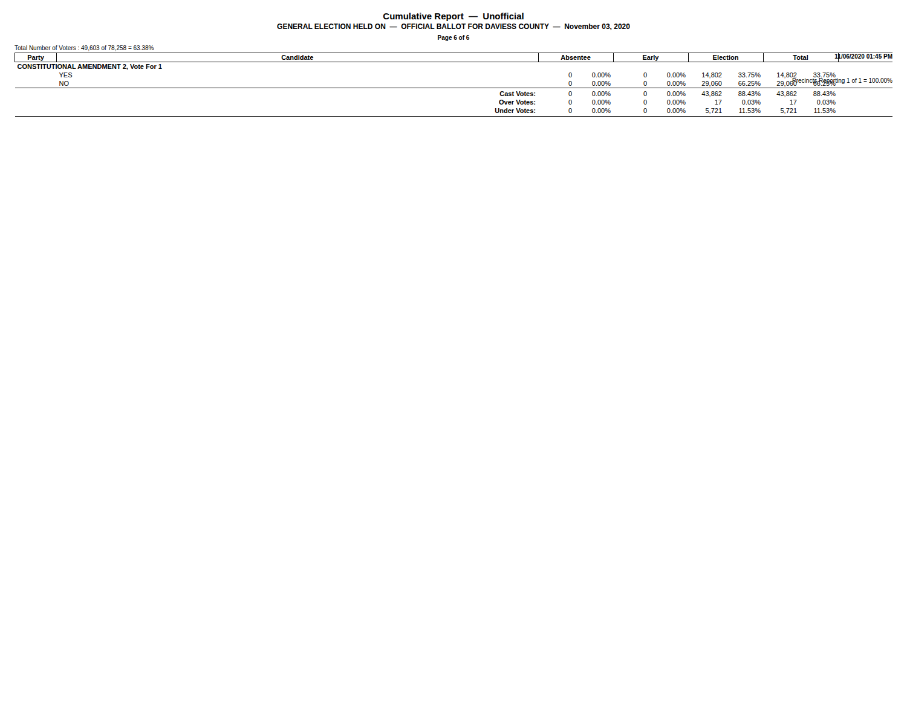Cumulative Report — Unofficial
GENERAL ELECTION HELD ON — OFFICIAL BALLOT FOR DAVIESS COUNTY — November 03, 2020
Page 6 of 6
11/06/2020 01:45 PM
Total Number of Voters : 49,603 of 78,258 = 63.38%
Precincts Reporting 1 of 1 = 100.00%
| Party | Candidate | Absentee | Early | Election | Total | |
| --- | --- | --- | --- | --- | --- | --- |
| CONSTITUTIONAL AMENDMENT 2, Vote For 1 |
| | YES | 0 | 0.00% | 0 | 0.00% | 14,802 | 33.75% | 14,802 | 33.75% | |
| | NO | 0 | 0.00% | 0 | 0.00% | 29,060 | 66.25% | 29,060 | 66.25% | |
| | Cast Votes: | 0 | 0.00% | 0 | 0.00% | 43,862 | 88.43% | 43,862 | 88.43% | |
| | Over Votes: | 0 | 0.00% | 0 | 0.00% | 17 | 0.03% | 17 | 0.03% | |
| | Under Votes: | 0 | 0.00% | 0 | 0.00% | 5,721 | 11.53% | 5,721 | 11.53% | |